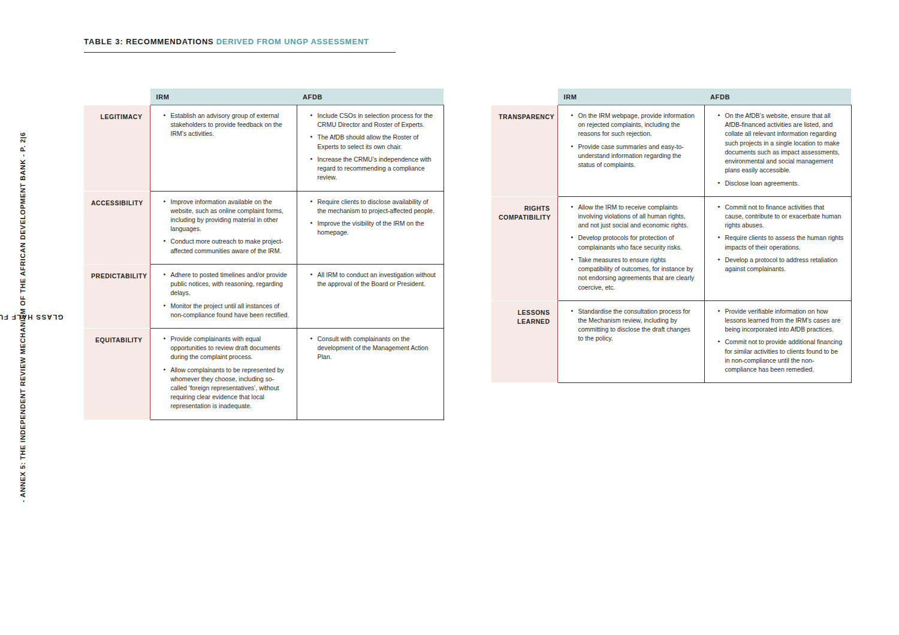GLASS HALF FULL? - ANNEX 5: THE INDEPENDENT REVIEW MECHANISM OF THE AFRICAN DEVELOPMENT BANK - P. 2|6
TABLE 3: RECOMMENDATIONS DERIVED FROM UNGP ASSESSMENT
| | IRM | AFDB |
| --- | --- | --- |
| LEGITIMACY | Establish an advisory group of external stakeholders to provide feedback on the IRM’s activities. | Include CSOs in selection process for the CRMU Director and Roster of Experts. The AfDB should allow the Roster of Experts to select its own chair. Increase the CRMU’s independence with regard to recommending a compliance review. |
| ACCESSIBILITY | Improve information available on the website, such as online complaint forms, including by providing material in other languages. Conduct more outreach to make project-affected communities aware of the IRM. | Require clients to disclose availability of the mechanism to project-affected people. Improve the visibility of the IRM on the homepage. |
| PREDICTABILITY | Adhere to posted timelines and/or provide public notices, with reasoning, regarding delays. Monitor the project until all instances of non-compliance found have been rectified. | All IRM to conduct an investigation without the approval of the Board or President. |
| EQUITABILITY | Provide complainants with equal opportunities to review draft documents during the complaint process. Allow complainants to be represented by whomever they choose, including so-called ‘foreign representatives’, without requiring clear evidence that local representation is inadequate. | Consult with complainants on the development of the Management Action Plan. |
| | IRM | AFDB |
| --- | --- | --- |
| TRANSPARENCY | On the IRM webpage, provide information on rejected complaints, including the reasons for such rejection. Provide case summaries and easy-to-understand information regarding the status of complaints. | On the AfDB’s website, ensure that all AfDB-financed activities are listed, and collate all relevant information regarding such projects in a single location to make documents such as impact assessments, environmental and social management plans easily accessible. Disclose loan agreements. |
| RIGHTS COMPATIBILITY | Allow the IRM to receive complaints involving violations of all human rights, and not just social and economic rights. Develop protocols for protection of complainants who face security risks. Take measures to ensure rights compatibility of outcomes, for instance by not endorsing agreements that are clearly coercive, etc. | Commit not to finance activities that cause, contribute to or exacerbate human rights abuses. Require clients to assess the human rights impacts of their operations. Develop a protocol to address retaliation against complainants. |
| LESSONS LEARNED | Standardise the consultation process for the Mechanism review, including by committing to disclose the draft changes to the policy. | Provide verifiable information on how lessons learned from the IRM’s cases are being incorporated into AfDB practices. Commit not to provide additional financing for similar activities to clients found to be in non-compliance until the non-compliance has been remedied. |